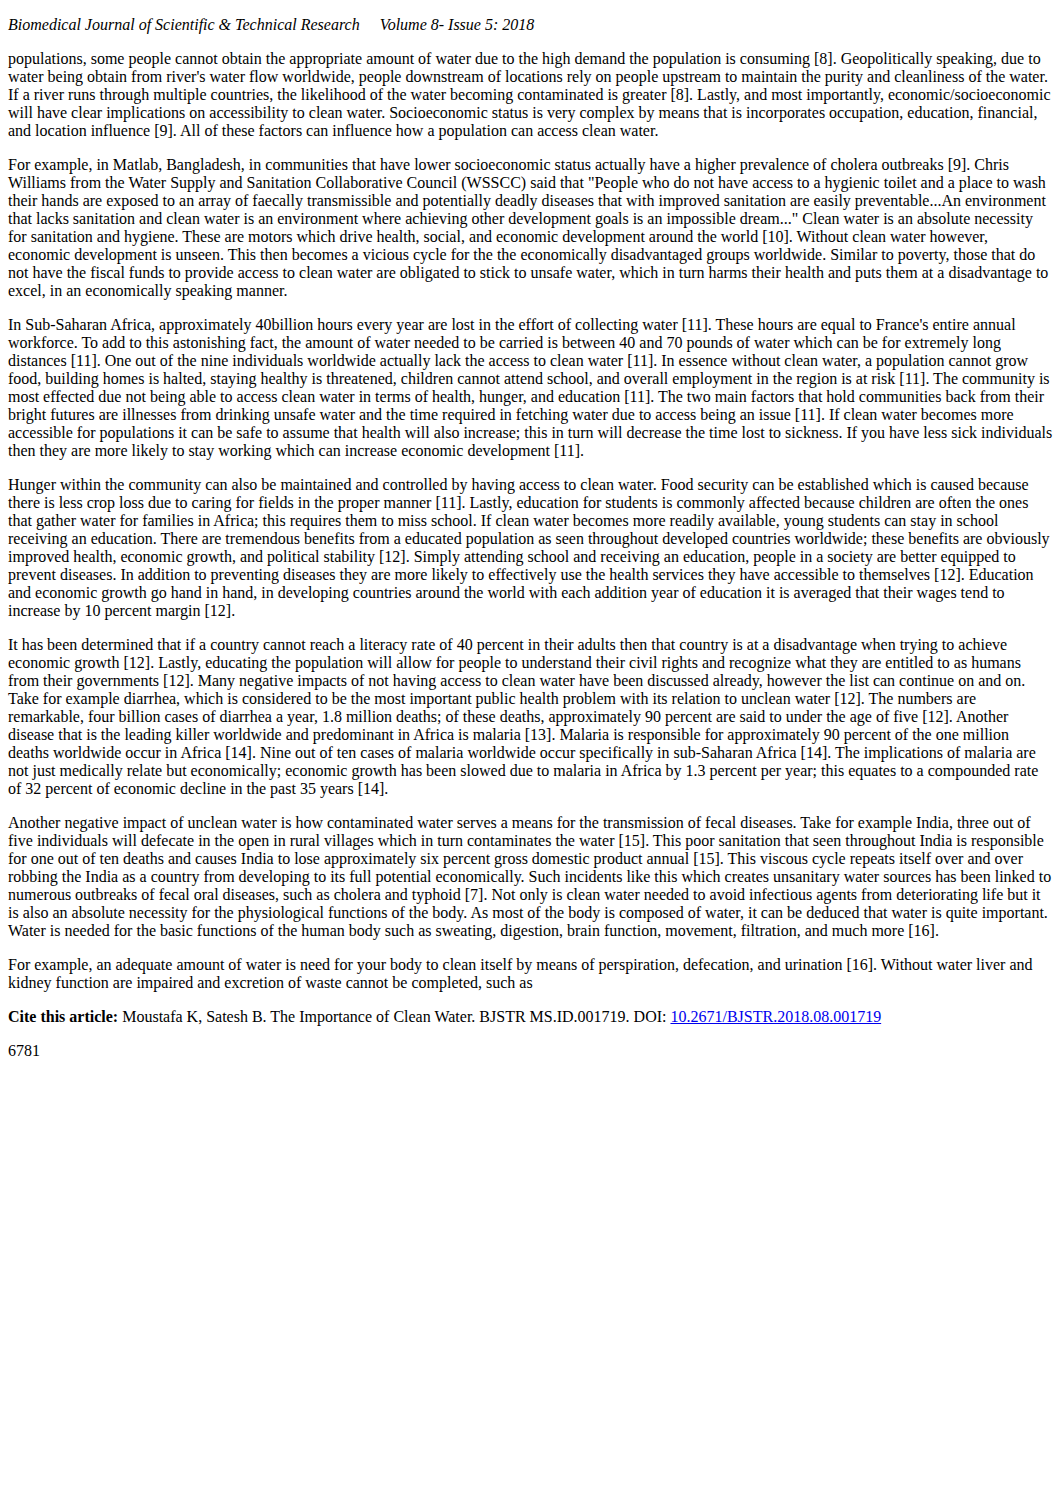Biomedical Journal of Scientific & Technical Research Volume 8- Issue 5: 2018
populations, some people cannot obtain the appropriate amount of water due to the high demand the population is consuming [8]. Geopolitically speaking, due to water being obtain from river's water flow worldwide, people downstream of locations rely on people upstream to maintain the purity and cleanliness of the water. If a river runs through multiple countries, the likelihood of the water becoming contaminated is greater [8]. Lastly, and most importantly, economic/socioeconomic will have clear implications on accessibility to clean water. Socioeconomic status is very complex by means that is incorporates occupation, education, financial, and location influence [9]. All of these factors can influence how a population can access clean water.
For example, in Matlab, Bangladesh, in communities that have lower socioeconomic status actually have a higher prevalence of cholera outbreaks [9]. Chris Williams from the Water Supply and Sanitation Collaborative Council (WSSCC) said that "People who do not have access to a hygienic toilet and a place to wash their hands are exposed to an array of faecally transmissible and potentially deadly diseases that with improved sanitation are easily preventable...An environment that lacks sanitation and clean water is an environment where achieving other development goals is an impossible dream..." Clean water is an absolute necessity for sanitation and hygiene. These are motors which drive health, social, and economic development around the world [10]. Without clean water however, economic development is unseen. This then becomes a vicious cycle for the the economically disadvantaged groups worldwide. Similar to poverty, those that do not have the fiscal funds to provide access to clean water are obligated to stick to unsafe water, which in turn harms their health and puts them at a disadvantage to excel, in an economically speaking manner.
In Sub-Saharan Africa, approximately 40billion hours every year are lost in the effort of collecting water [11]. These hours are equal to France's entire annual workforce. To add to this astonishing fact, the amount of water needed to be carried is between 40 and 70 pounds of water which can be for extremely long distances [11]. One out of the nine individuals worldwide actually lack the access to clean water [11]. In essence without clean water, a population cannot grow food, building homes is halted, staying healthy is threatened, children cannot attend school, and overall employment in the region is at risk [11]. The community is most effected due not being able to access clean water in terms of health, hunger, and education [11]. The two main factors that hold communities back from their bright futures are illnesses from drinking unsafe water and the time required in fetching water due to access being an issue [11]. If clean water becomes more accessible for populations it can be safe to assume that health will also increase; this in turn will decrease the time lost to sickness. If you have less sick individuals then they are more likely to stay working which can increase economic development [11].
Hunger within the community can also be maintained and controlled by having access to clean water. Food security can be established which is caused because there is less crop loss due to caring for fields in the proper manner [11]. Lastly, education for students is commonly affected because children are often the ones that gather water for families in Africa; this requires them to miss school. If clean water becomes more readily available, young students can stay in school receiving an education. There are tremendous benefits from a educated population as seen throughout developed countries worldwide; these benefits are obviously improved health, economic growth, and political stability [12]. Simply attending school and receiving an education, people in a society are better equipped to prevent diseases. In addition to preventing diseases they are more likely to effectively use the health services they have accessible to themselves [12]. Education and economic growth go hand in hand, in developing countries around the world with each addition year of education it is averaged that their wages tend to increase by 10 percent margin [12].
It has been determined that if a country cannot reach a literacy rate of 40 percent in their adults then that country is at a disadvantage when trying to achieve economic growth [12]. Lastly, educating the population will allow for people to understand their civil rights and recognize what they are entitled to as humans from their governments [12]. Many negative impacts of not having access to clean water have been discussed already, however the list can continue on and on. Take for example diarrhea, which is considered to be the most important public health problem with its relation to unclean water [12]. The numbers are remarkable, four billion cases of diarrhea a year, 1.8 million deaths; of these deaths, approximately 90 percent are said to under the age of five [12]. Another disease that is the leading killer worldwide and predominant in Africa is malaria [13]. Malaria is responsible for approximately 90 percent of the one million deaths worldwide occur in Africa [14]. Nine out of ten cases of malaria worldwide occur specifically in sub-Saharan Africa [14]. The implications of malaria are not just medically relate but economically; economic growth has been slowed due to malaria in Africa by 1.3 percent per year; this equates to a compounded rate of 32 percent of economic decline in the past 35 years [14].
Another negative impact of unclean water is how contaminated water serves a means for the transmission of fecal diseases. Take for example India, three out of five individuals will defecate in the open in rural villages which in turn contaminates the water [15]. This poor sanitation that seen throughout India is responsible for one out of ten deaths and causes India to lose approximately six percent gross domestic product annual [15]. This viscous cycle repeats itself over and over robbing the India as a country from developing to its full potential economically. Such incidents like this which creates unsanitary water sources has been linked to numerous outbreaks of fecal oral diseases, such as cholera and typhoid [7]. Not only is clean water needed to avoid infectious agents from deteriorating life but it is also an absolute necessity for the physiological functions of the body. As most of the body is composed of water, it can be deduced that water is quite important. Water is needed for the basic functions of the human body such as sweating, digestion, brain function, movement, filtration, and much more [16].
For example, an adequate amount of water is need for your body to clean itself by means of perspiration, defecation, and urination [16]. Without water liver and kidney function are impaired and excretion of waste cannot be completed, such as
Cite this article: Moustafa K, Satesh B. The Importance of Clean Water. BJSTR MS.ID.001719. DOI: 10.2671/BJSTR.2018.08.001719
6781